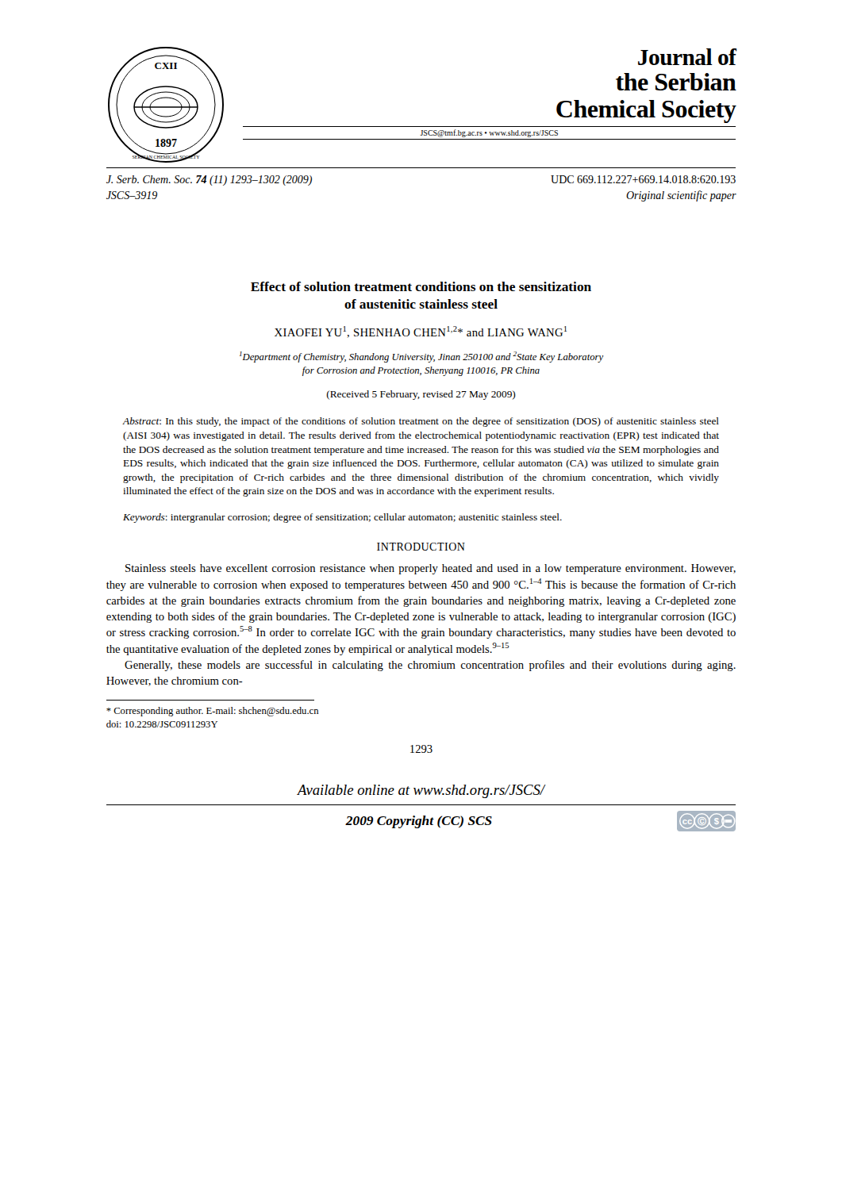Journal of the Serbian Chemical Society
JSCS@tmf.bg.ac.rs • www.shd.org.rs/JSCS
J. Serb. Chem. Soc. 74 (11) 1293–1302 (2009) UDC 669.112.227+669.14.018.8:620.193
JSCS–3919 Original scientific paper
Effect of solution treatment conditions on the sensitization
of austenitic stainless steel
XIAOFEI YU1, SHENHAO CHEN1,2* and LIANG WANG1
1Department of Chemistry, Shandong University, Jinan 250100 and 2State Key Laboratory
for Corrosion and Protection, Shenyang 110016, PR China
(Received 5 February, revised 27 May 2009)
Abstract: In this study, the impact of the conditions of solution treatment on the degree of sensitization (DOS) of austenitic stainless steel (AISI 304) was investigated in detail. The results derived from the electrochemical potentiodynamic reactivation (EPR) test indicated that the DOS decreased as the solution treatment temperature and time increased. The reason for this was studied via the SEM morphologies and EDS results, which indicated that the grain size influenced the DOS. Furthermore, cellular automaton (CA) was utilized to simulate grain growth, the precipitation of Cr-rich carbides and the three dimensional distribution of the chromium concentration, which vividly illuminated the effect of the grain size on the DOS and was in accordance with the experiment results.
Keywords: intergranular corrosion; degree of sensitization; cellular automaton; austenitic stainless steel.
INTRODUCTION
Stainless steels have excellent corrosion resistance when properly heated and used in a low temperature environment. However, they are vulnerable to corrosion when exposed to temperatures between 450 and 900 °C.1–4 This is because the formation of Cr-rich carbides at the grain boundaries extracts chromium from the grain boundaries and neighboring matrix, leaving a Cr-depleted zone extending to both sides of the grain boundaries. The Cr-depleted zone is vulnerable to attack, leading to intergranular corrosion (IGC) or stress cracking corrosion.5–8 In order to correlate IGC with the grain boundary characteristics, many studies have been devoted to the quantitative evaluation of the depleted zones by empirical or analytical models.9–15
Generally, these models are successful in calculating the chromium concentration profiles and their evolutions during aging. However, the chromium con-
* Corresponding author. E-mail: shchen@sdu.edu.cn
doi: 10.2298/JSC0911293Y
1293
Available online at www.shd.org.rs/JSCS/
2009 Copyright (CC) SCS